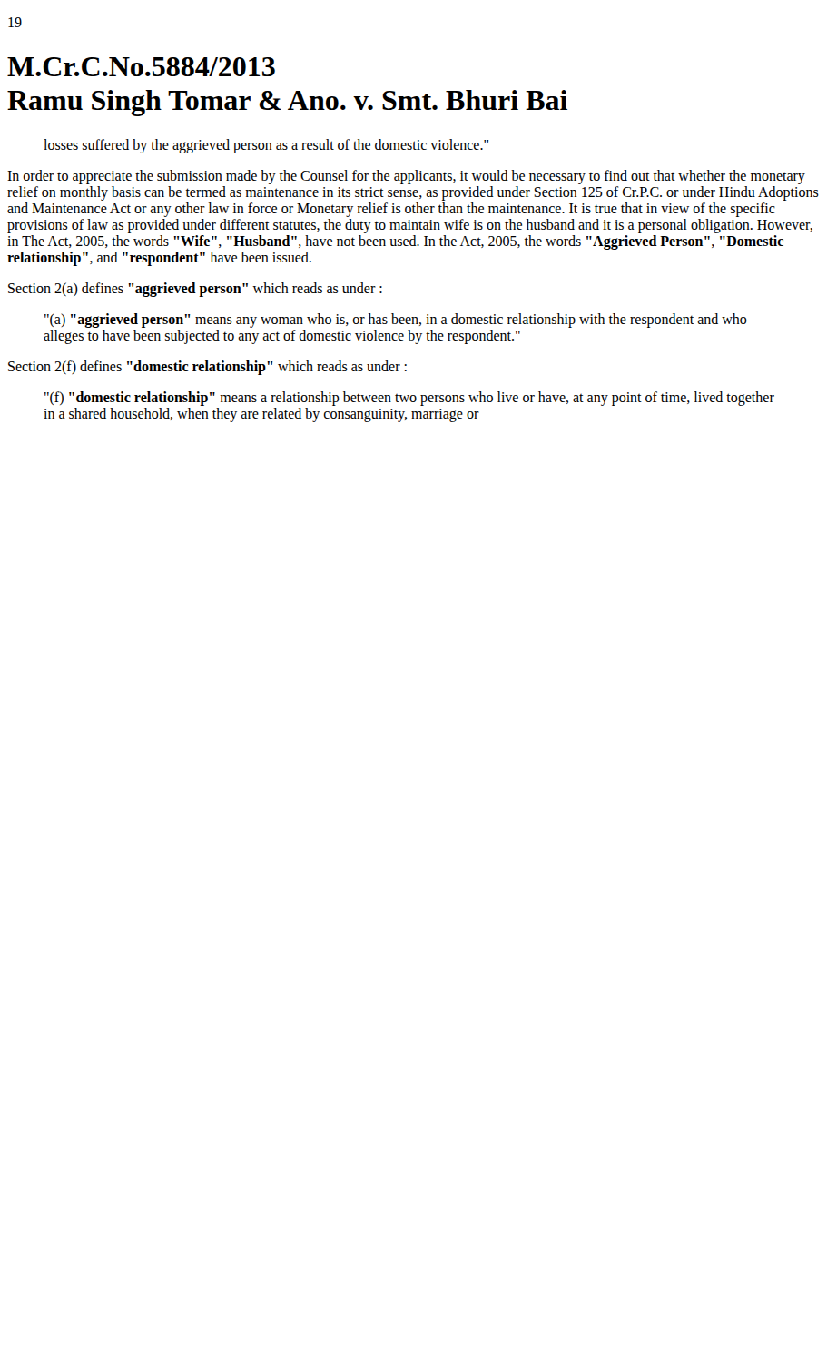19
M.Cr.C.No.5884/2013
Ramu Singh Tomar & Ano. v. Smt. Bhuri Bai
losses suffered by the aggrieved person as a result of the domestic violence."
In order to appreciate the submission made by the Counsel for the applicants, it would be necessary to find out that whether the monetary relief on monthly basis can be termed as maintenance in its strict sense, as provided under Section 125 of Cr.P.C. or under Hindu Adoptions and Maintenance Act or any other law in force or Monetary relief is other than the maintenance. It is true that in view of the specific provisions of law as provided under different statutes, the duty to maintain wife is on the husband and it is a personal obligation. However, in The Act, 2005, the words "Wife", "Husband", have not been used. In the Act, 2005, the words "Aggrieved Person", "Domestic relationship", and "respondent" have been issued.
Section 2(a) defines "aggrieved person" which reads as under :
"(a) "aggrieved person" means any woman who is, or has been, in a domestic relationship with the respondent and who alleges to have been subjected to any act of domestic violence by the respondent."
Section 2(f) defines "domestic relationship" which reads as under :
"(f) "domestic relationship" means a relationship between two persons who live or have, at any point of time, lived together in a shared household, when they are related by consanguinity, marriage or